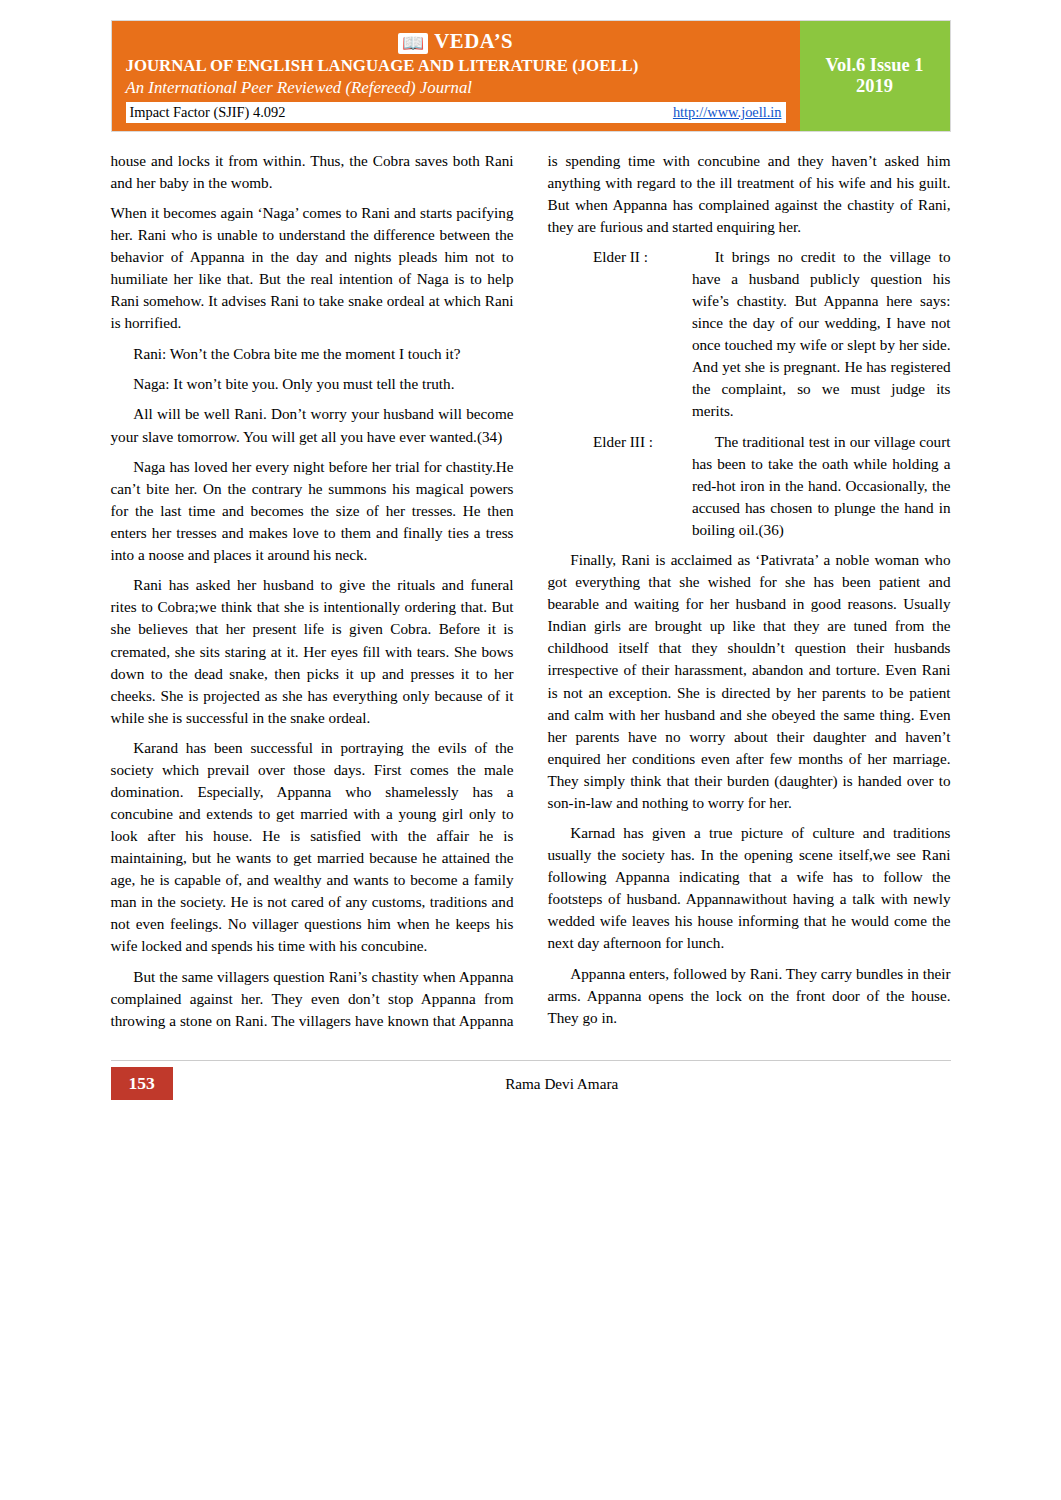📖VEDA’S
JOURNAL OF ENGLISH LANGUAGE AND LITERATURE (JOELL)
An International Peer Reviewed (Refereed) Journal
Impact Factor (SJIF) 4.092 http://www.joell.in
Vol.6 Issue 1
2019
house and locks it from within. Thus, the Cobra saves both Rani and her baby in the womb.
When it becomes again ‘Naga’ comes to Rani and starts pacifying her. Rani who is unable to understand the difference between the behavior of Appanna in the day and nights pleads him not to humiliate her like that. But the real intention of Naga is to help Rani somehow. It advises Rani to take snake ordeal at which Rani is horrified.
Rani: Won’t the Cobra bite me the moment I touch it?
Naga: It won’t bite you. Only you must tell the truth.
All will be well Rani. Don’t worry your husband will become your slave tomorrow. You will get all you have ever wanted.(34)
Naga has loved her every night before her trial for chastity.He can’t bite her. On the contrary he summons his magical powers for the last time and becomes the size of her tresses. He then enters her tresses and makes love to them and finally ties a tress into a noose and places it around his neck.
Rani has asked her husband to give the rituals and funeral rites to Cobra;we think that she is intentionally ordering that. But she believes that her present life is given Cobra. Before it is cremated, she sits staring at it. Her eyes fill with tears. She bows down to the dead snake, then picks it up and presses it to her cheeks. She is projected as she has everything only because of it while she is successful in the snake ordeal.
Karand has been successful in portraying the evils of the society which prevail over those days. First comes the male domination. Especially, Appanna who shamelessly has a concubine and extends to get married with a young girl only to look after his house. He is satisfied with the affair he is maintaining, but he wants to get married because he attained the age, he is capable of, and wealthy and wants to become a family man in the society. He is not cared of any customs, traditions and not even feelings. No villager questions him when he keeps his wife locked and spends his time with his concubine.
But the same villagers question Rani’s chastity when Appanna complained against her. They even don’t stop Appanna from throwing a stone on Rani. The villagers have known that Appanna is spending time with concubine and they haven’t asked him anything with regard to the ill treatment of his wife and his guilt. But when Appanna has complained against the chastity of Rani, they are furious and started enquiring her.
Elder II : It brings no credit to the village to have a husband publicly question his wife’s chastity. But Appanna here says: since the day of our wedding, I have not once touched my wife or slept by her side. And yet she is pregnant. He has registered the complaint, so we must judge its merits.
Elder III : The traditional test in our village court has been to take the oath while holding a red-hot iron in the hand. Occasionally, the accused has chosen to plunge the hand in boiling oil.(36)
Finally, Rani is acclaimed as ‘Pativrata’ a noble woman who got everything that she wished for she has been patient and bearable and waiting for her husband in good reasons. Usually Indian girls are brought up like that they are tuned from the childhood itself that they shouldn’t question their husbands irrespective of their harassment, abandon and torture. Even Rani is not an exception. She is directed by her parents to be patient and calm with her husband and she obeyed the same thing. Even her parents have no worry about their daughter and haven’t enquired her conditions even after few months of her marriage. They simply think that their burden (daughter) is handed over to son-in-law and nothing to worry for her.
Karnad has given a true picture of culture and traditions usually the society has. In the opening scene itself,we see Rani following Appanna indicating that a wife has to follow the footsteps of husband. Appannawithout having a talk with newly wedded wife leaves his house informing that he would come the next day afternoon for lunch.
Appanna enters, followed by Rani. They carry bundles in their arms. Appanna opens the lock on the front door of the house. They go in.
153
Rama Devi Amara